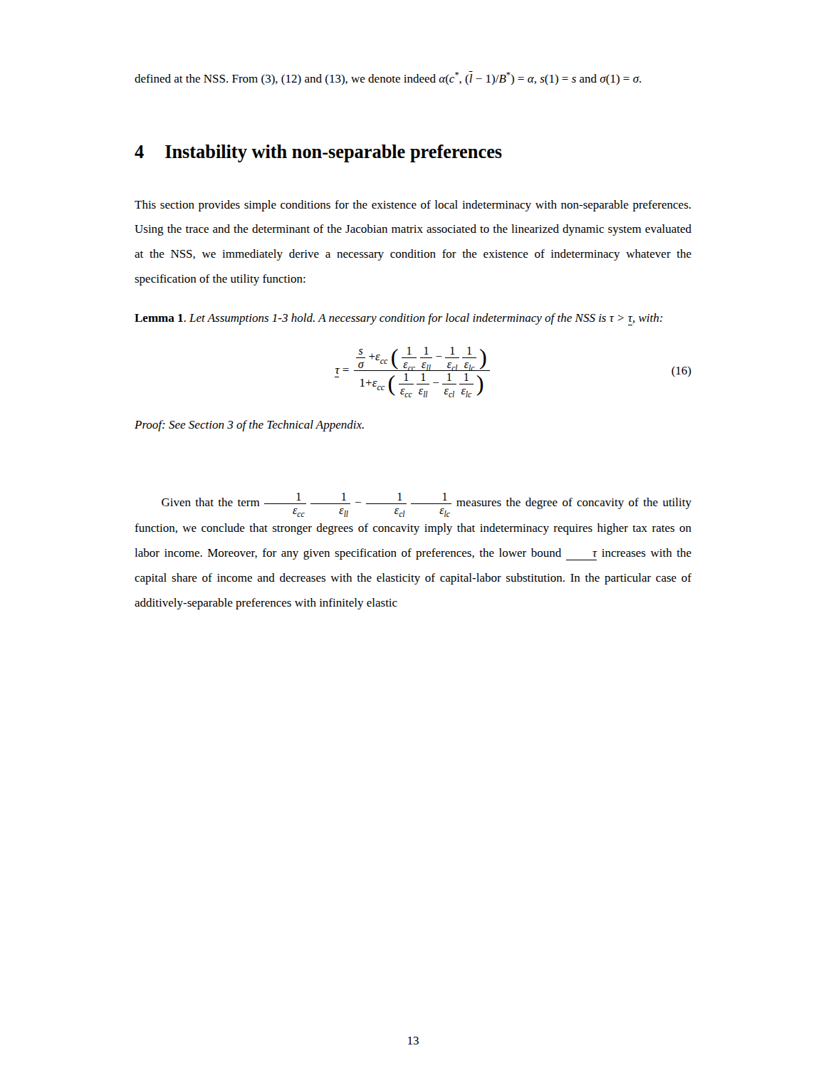defined at the NSS. From (3), (12) and (13), we denote indeed α(c*, (l − 1)/B*) = α, s(1) = s and σ(1) = σ.
4 Instability with non-separable preferences
This section provides simple conditions for the existence of local indeterminacy with non-separable preferences. Using the trace and the determinant of the Jacobian matrix associated to the linearized dynamic system evaluated at the NSS, we immediately derive a necessary condition for the existence of indeterminacy whatever the specification of the utility function:
Lemma 1. Let Assumptions 1-3 hold. A necessary condition for local indeterminacy of the NSS is τ > τ, with:
τ = sσ +εcc ( 1 εcc 1 εll − 1 εcl 1 εlc ) 1+εcc ( 1 εcc 1 εll − 1 εcl 1 εlc )
(16)
Proof: See Section 3 of the Technical Appendix.
Given that the term 1 εcc 1 εll − 1 εcl 1 εlc measures the degree of concavity of the utility function, we conclude that stronger degrees of concavity imply that indeterminacy requires higher tax rates on labor income. Moreover, for any given specification of preferences, the lower bound τ increases with the capital share of income and decreases with the elasticity of capital-labor substitution. In the particular case of additively-separable preferences with infinitely elastic
13